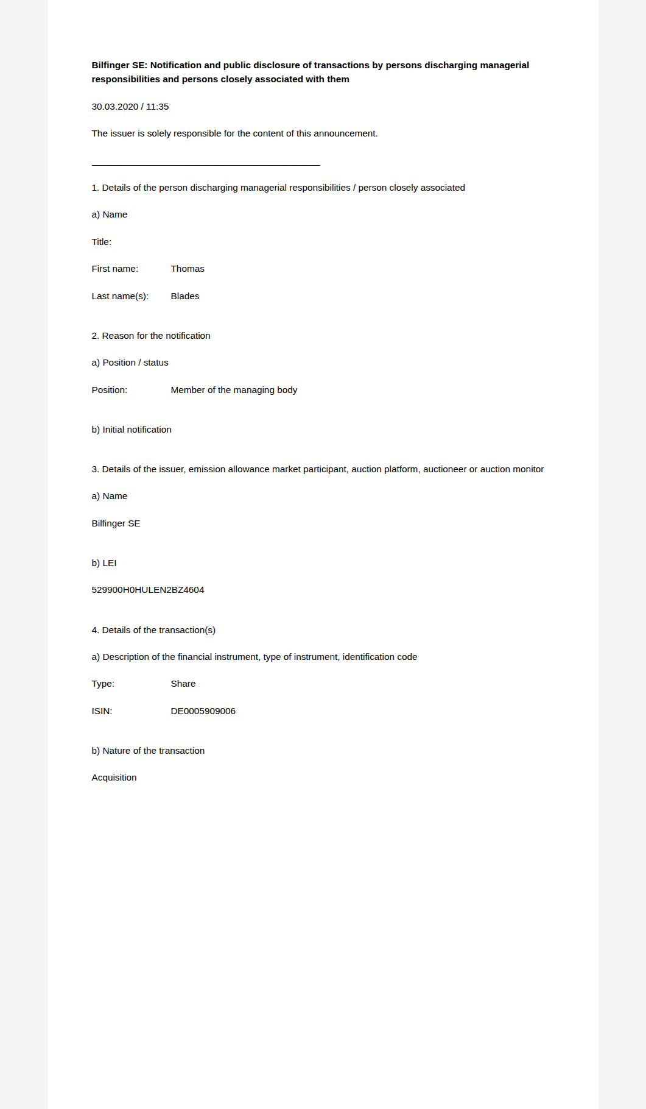Bilfinger SE: Notification and public disclosure of transactions by persons discharging managerial responsibilities and persons closely associated with them
30.03.2020 / 11:35
The issuer is solely responsible for the content of this announcement.
____________________________________________
1. Details of the person discharging managerial responsibilities / person closely associated
a) Name
Title:
First name: Thomas
Last name(s): Blades
2. Reason for the notification
a) Position / status
Position: Member of the managing body
b) Initial notification
3. Details of the issuer, emission allowance market participant, auction platform, auctioneer or auction monitor
a) Name
Bilfinger SE
b) LEI
529900H0HULEN2BZ4604
4. Details of the transaction(s)
a) Description of the financial instrument, type of instrument, identification code
Type: Share
ISIN: DE0005909006
b) Nature of the transaction
Acquisition
1